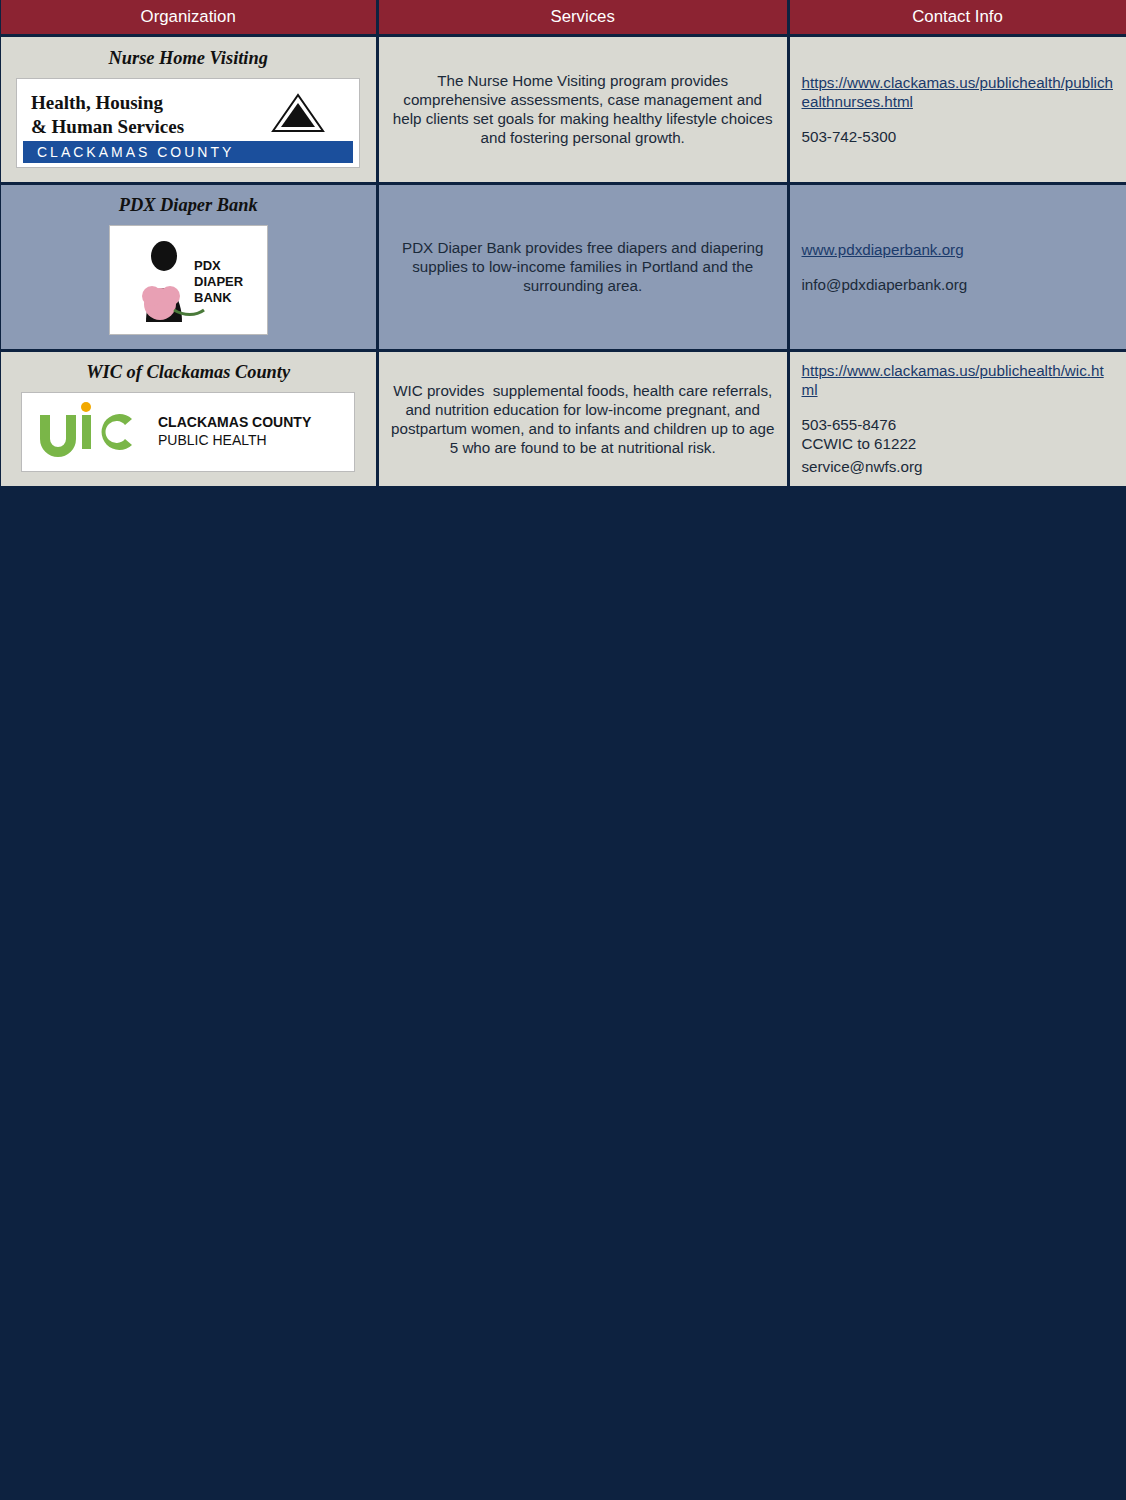| Organization | Services | Contact Info |
| --- | --- | --- |
| Nurse Home Visiting | The Nurse Home Visiting program provides comprehensive assessments, case management and help clients set goals for making healthy lifestyle choices and fostering personal growth. | https://www.clackamas.us/publichealth/publichealthnurses.html 503-742-5300 |
| PDX Diaper Bank | PDX Diaper Bank provides free diapers and diapering supplies to low-income families in Portland and the surrounding area. | www.pdxdiaperbank.org info@pdxdiaperbank.org |
| WIC of Clackamas County | WIC provides supplemental foods, health care referrals, and nutrition education for low-income pregnant, and postpartum women, and to infants and children up to age 5 who are found to be at nutritional risk. | https://www.clackamas.us/publichealth/wic.html 503-655-8476 CCWIC to 61222 service@nwfs.org |